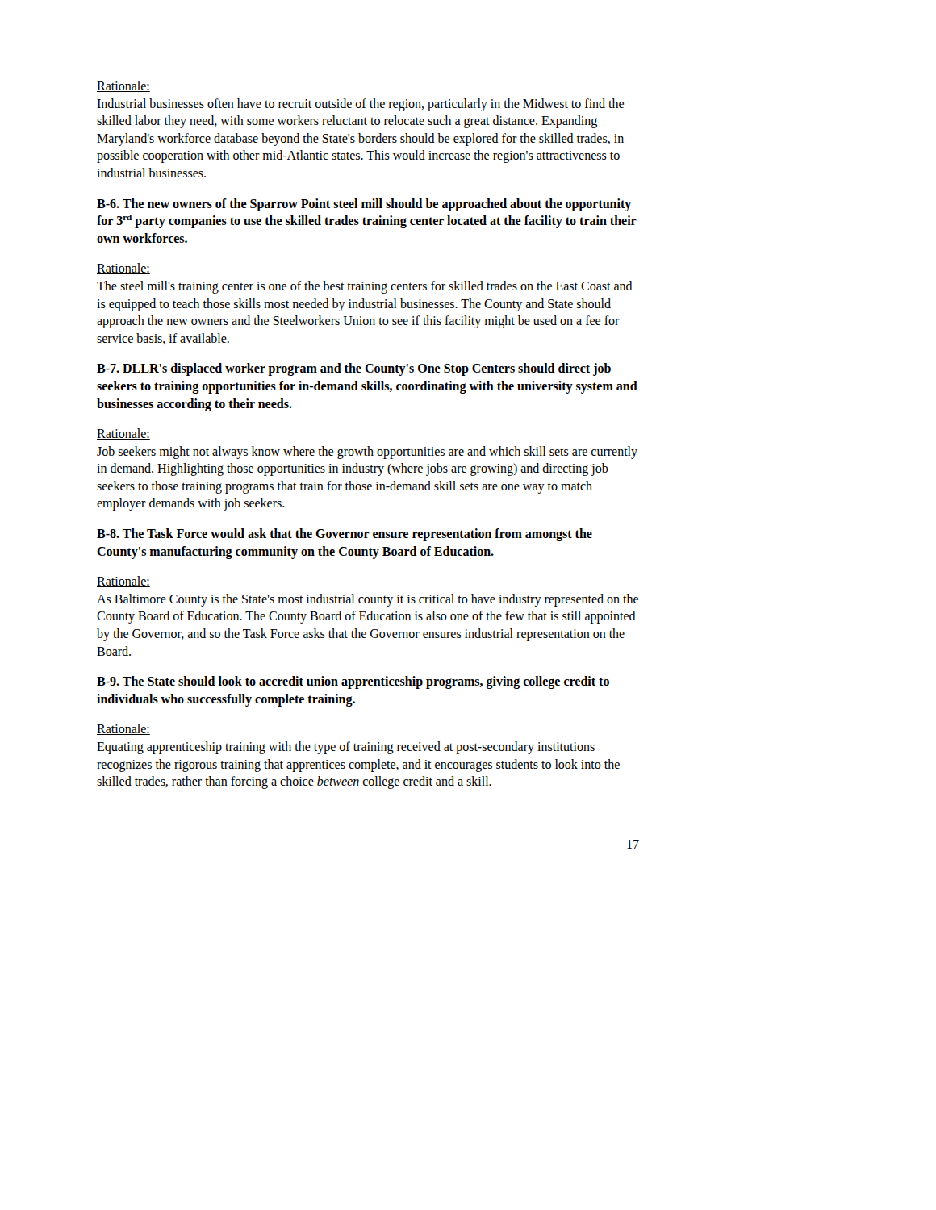Rationale:
Industrial businesses often have to recruit outside of the region, particularly in the Midwest to find the skilled labor they need, with some workers reluctant to relocate such a great distance. Expanding Maryland's workforce database beyond the State's borders should be explored for the skilled trades, in possible cooperation with other mid-Atlantic states. This would increase the region's attractiveness to industrial businesses.
B-6. The new owners of the Sparrow Point steel mill should be approached about the opportunity for 3rd party companies to use the skilled trades training center located at the facility to train their own workforces.
Rationale:
The steel mill's training center is one of the best training centers for skilled trades on the East Coast and is equipped to teach those skills most needed by industrial businesses. The County and State should approach the new owners and the Steelworkers Union to see if this facility might be used on a fee for service basis, if available.
B-7. DLLR's displaced worker program and the County's One Stop Centers should direct job seekers to training opportunities for in-demand skills, coordinating with the university system and businesses according to their needs.
Rationale:
Job seekers might not always know where the growth opportunities are and which skill sets are currently in demand. Highlighting those opportunities in industry (where jobs are growing) and directing job seekers to those training programs that train for those in-demand skill sets are one way to match employer demands with job seekers.
B-8. The Task Force would ask that the Governor ensure representation from amongst the County's manufacturing community on the County Board of Education.
Rationale:
As Baltimore County is the State's most industrial county it is critical to have industry represented on the County Board of Education. The County Board of Education is also one of the few that is still appointed by the Governor, and so the Task Force asks that the Governor ensures industrial representation on the Board.
B-9. The State should look to accredit union apprenticeship programs, giving college credit to individuals who successfully complete training.
Rationale:
Equating apprenticeship training with the type of training received at post-secondary institutions recognizes the rigorous training that apprentices complete, and it encourages students to look into the skilled trades, rather than forcing a choice between college credit and a skill.
17